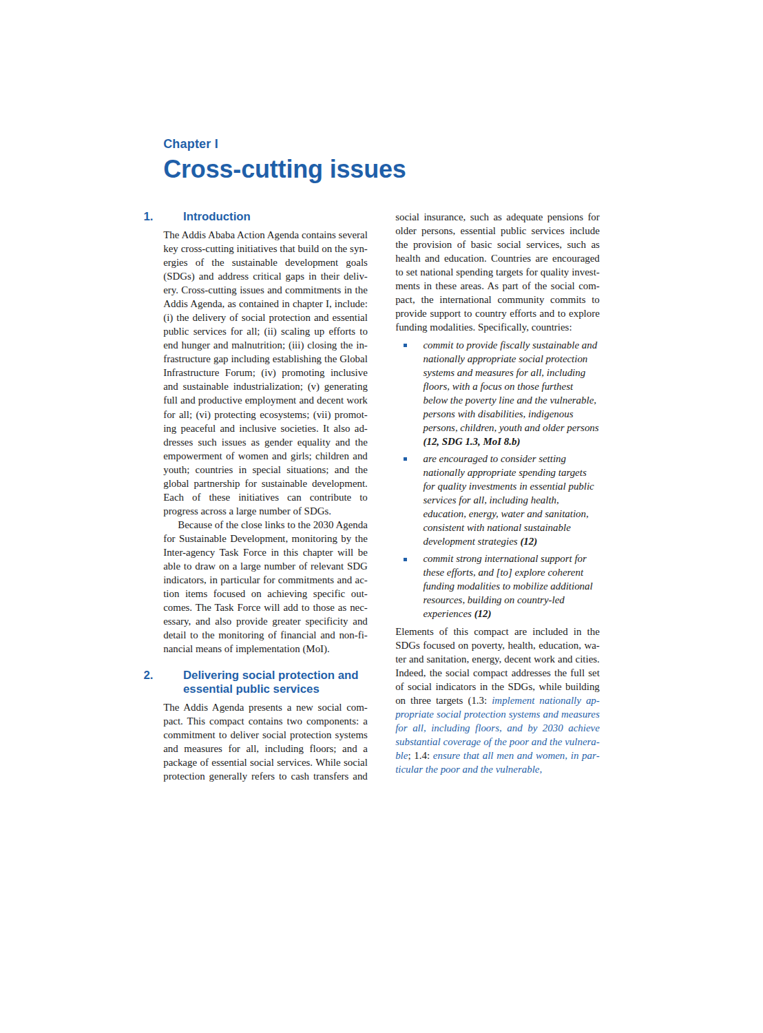Chapter I
Cross-cutting issues
1. Introduction
The Addis Ababa Action Agenda contains several key cross-cutting initiatives that build on the synergies of the sustainable development goals (SDGs) and address critical gaps in their delivery. Cross-cutting issues and commitments in the Addis Agenda, as contained in chapter I, include: (i) the delivery of social protection and essential public services for all; (ii) scaling up efforts to end hunger and malnutrition; (iii) closing the infrastructure gap including establishing the Global Infrastructure Forum; (iv) promoting inclusive and sustainable industrialization; (v) generating full and productive employment and decent work for all; (vi) protecting ecosystems; (vii) promoting peaceful and inclusive societies. It also addresses such issues as gender equality and the empowerment of women and girls; children and youth; countries in special situations; and the global partnership for sustainable development. Each of these initiatives can contribute to progress across a large number of SDGs.
Because of the close links to the 2030 Agenda for Sustainable Development, monitoring by the Inter-agency Task Force in this chapter will be able to draw on a large number of relevant SDG indicators, in particular for commitments and action items focused on achieving specific outcomes. The Task Force will add to those as necessary, and also provide greater specificity and detail to the monitoring of financial and non-financial means of implementation (MoI).
2. Delivering social protection and essential public services
The Addis Agenda presents a new social compact. This compact contains two components: a commitment to deliver social protection systems and measures for all, including floors; and a package of essential social services. While social protection generally refers to cash transfers and social insurance, such as adequate pensions for older persons, essential public services include the provision of basic social services, such as health and education. Countries are encouraged to set national spending targets for quality investments in these areas. As part of the social compact, the international community commits to provide support to country efforts and to explore funding modalities. Specifically, countries:
commit to provide fiscally sustainable and nationally appropriate social protection systems and measures for all, including floors, with a focus on those furthest below the poverty line and the vulnerable, persons with disabilities, indigenous persons, children, youth and older persons (12, SDG 1.3, MoI 8.b)
are encouraged to consider setting nationally appropriate spending targets for quality investments in essential public services for all, including health, education, energy, water and sanitation, consistent with national sustainable development strategies (12)
commit strong international support for these efforts, and [to] explore coherent funding modalities to mobilize additional resources, building on country-led experiences (12)
Elements of this compact are included in the SDGs focused on poverty, health, education, water and sanitation, energy, decent work and cities. Indeed, the social compact addresses the full set of social indicators in the SDGs, while building on three targets (1.3: implement nationally appropriate social protection systems and measures for all, including floors, and by 2030 achieve substantial coverage of the poor and the vulnerable; 1.4: ensure that all men and women, in particular the poor and the vulnerable,